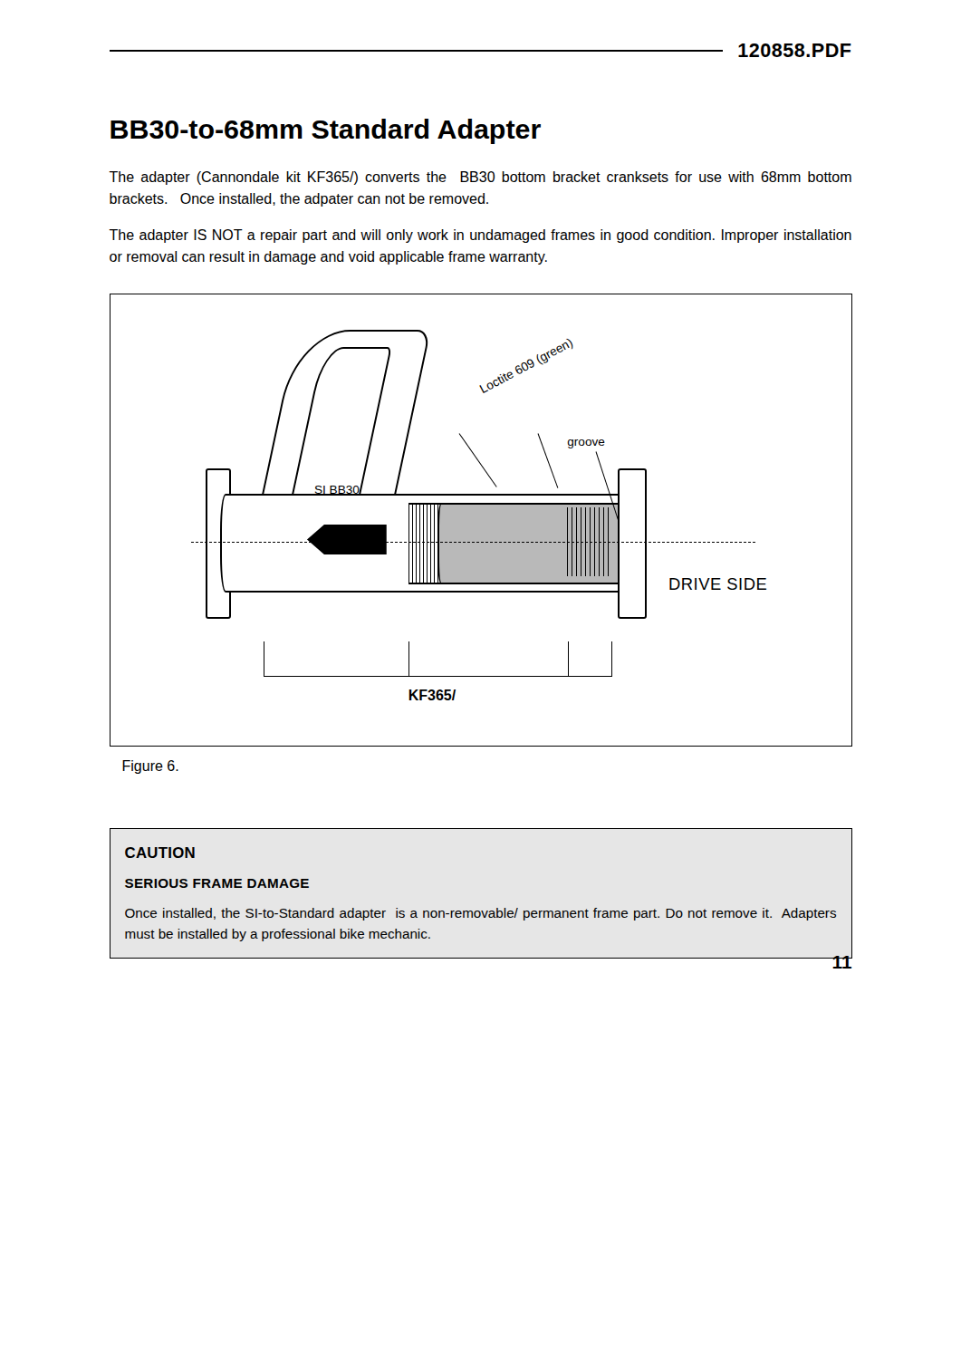120858.PDF
BB30-to-68mm Standard Adapter
The adapter (Cannondale kit KF365/) converts the BB30 bottom bracket cranksets for use with 68mm bottom brackets. Once installed, the adpater can not be removed.
The adapter IS NOT a repair part and will only work in undamaged frames in good condition. Improper installation or removal can result in damage and void applicable frame warranty.
Loctite 609 (green) SI BB30 groove DRIVE SIDE KF365/
Figure 6.
CAUTION
SERIOUS FRAME DAMAGE
Once installed, the SI-to-Standard adapter is a non-removable/ permanent frame part. Do not remove it. Adapters must be installed by a professional bike mechanic.
11